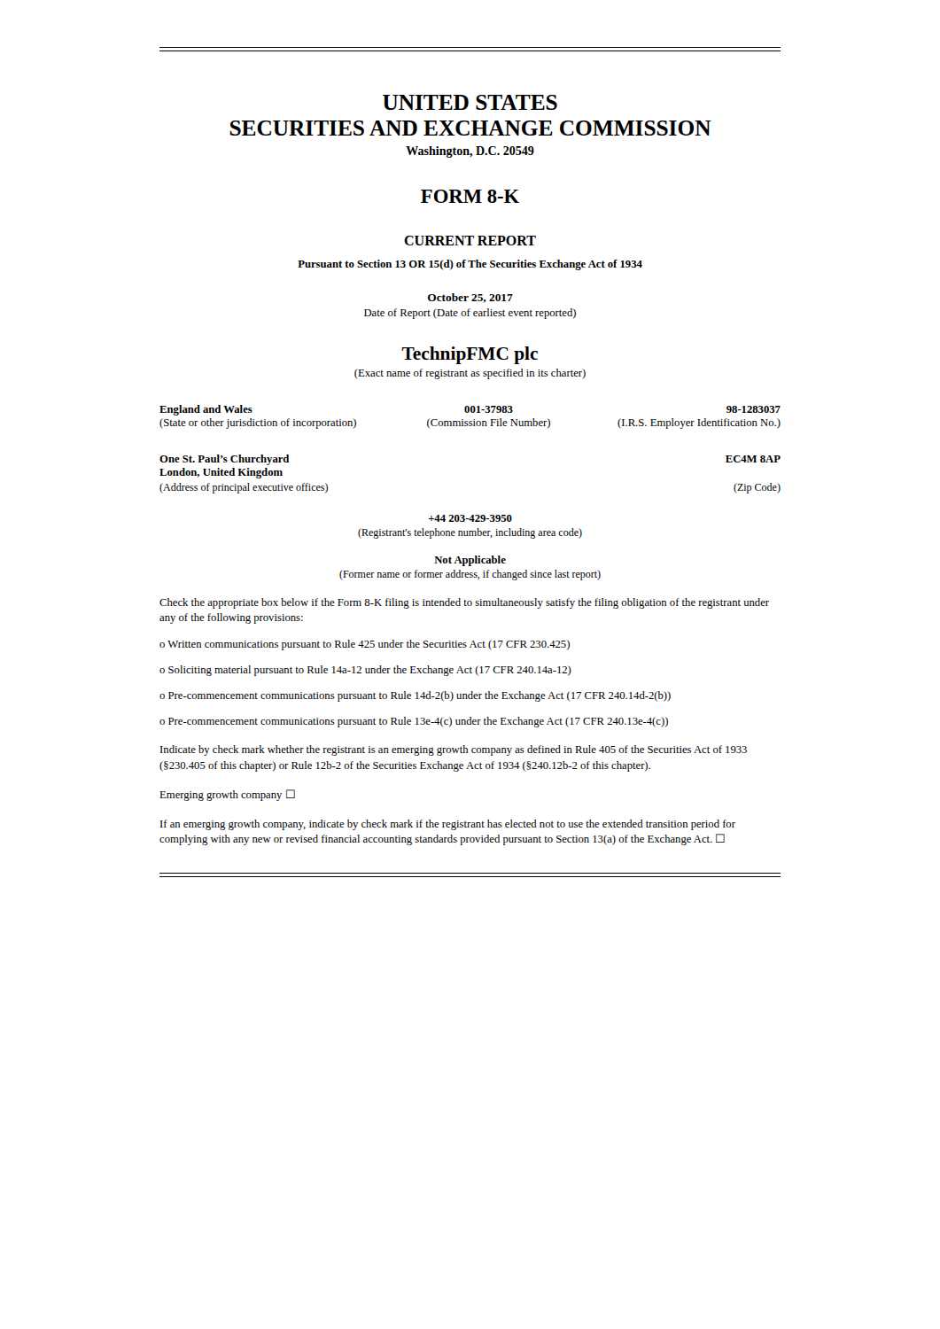UNITED STATES
SECURITIES AND EXCHANGE COMMISSION
Washington, D.C. 20549
FORM 8-K
CURRENT REPORT
Pursuant to Section 13 OR 15(d) of The Securities Exchange Act of 1934
October 25, 2017
Date of Report (Date of earliest event reported)
TechnipFMC plc
(Exact name of registrant as specified in its charter)
| England and Wales | 001-37983 | 98-1283037 |
| (State or other jurisdiction of incorporation) | (Commission File Number) | (I.R.S. Employer Identification No.) |
| One St. Paul’s Churchyard London, United Kingdom | EC4M 8AP |
| (Address of principal executive offices) | (Zip Code) |
+44 203-429-3950
(Registrant's telephone number, including area code)
Not Applicable
(Former name or former address, if changed since last report)
Check the appropriate box below if the Form 8-K filing is intended to simultaneously satisfy the filing obligation of the registrant under any of the following provisions:
o Written communications pursuant to Rule 425 under the Securities Act (17 CFR 230.425)
o Soliciting material pursuant to Rule 14a-12 under the Exchange Act (17 CFR 240.14a-12)
o Pre-commencement communications pursuant to Rule 14d-2(b) under the Exchange Act (17 CFR 240.14d-2(b))
o Pre-commencement communications pursuant to Rule 13e-4(c) under the Exchange Act (17 CFR 240.13e-4(c))
Indicate by check mark whether the registrant is an emerging growth company as defined in Rule 405 of the Securities Act of 1933 (§230.405 of this chapter) or Rule 12b-2 of the Securities Exchange Act of 1934 (§240.12b-2 of this chapter).
Emerging growth company ☐
If an emerging growth company, indicate by check mark if the registrant has elected not to use the extended transition period for complying with any new or revised financial accounting standards provided pursuant to Section 13(a) of the Exchange Act. ☐